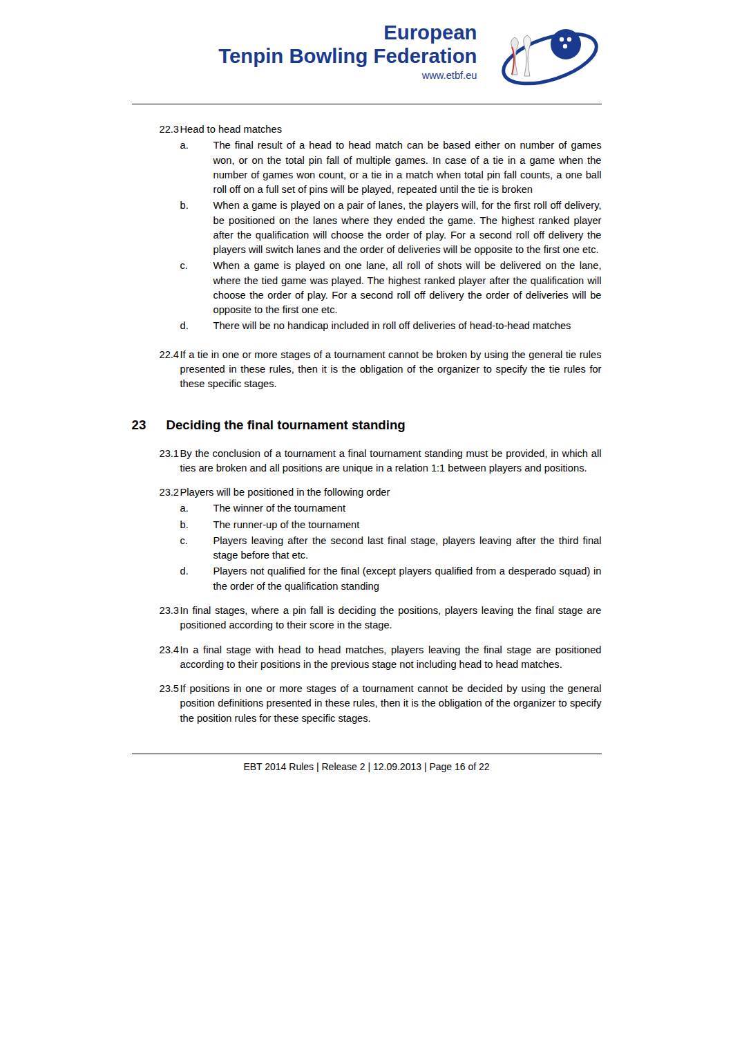European
Tenpin Bowling Federation
www.etbf.eu
22.3
Head to head matches
a.
The final result of a head to head match can be based either on number of games won, or on the total pin fall of multiple games. In case of a tie in a game when the number of games won count, or a tie in a match when total pin fall counts, a one ball roll off on a full set of pins will be played, repeated until the tie is broken
b.
When a game is played on a pair of lanes, the players will, for the first roll off delivery, be positioned on the lanes where they ended the game. The highest ranked player after the qualification will choose the order of play. For a second roll off delivery the players will switch lanes and the order of deliveries will be opposite to the first one etc.
c.
When a game is played on one lane, all roll of shots will be delivered on the lane, where the tied game was played. The highest ranked player after the qualification will choose the order of play. For a second roll off delivery the order of deliveries will be opposite to the first one etc.
d.
There will be no handicap included in roll off deliveries of head-to-head matches
22.4
If a tie in one or more stages of a tournament cannot be broken by using the general tie rules presented in these rules, then it is the obligation of the organizer to specify the tie rules for these specific stages.
23 Deciding the final tournament standing
23.1
By the conclusion of a tournament a final tournament standing must be provided, in which all ties are broken and all positions are unique in a relation 1:1 between players and positions.
23.2
Players will be positioned in the following order
a.
The winner of the tournament
b.
The runner-up of the tournament
c.
Players leaving after the second last final stage, players leaving after the third final stage before that etc.
d.
Players not qualified for the final (except players qualified from a desperado squad) in the order of the qualification standing
23.3
In final stages, where a pin fall is deciding the positions, players leaving the final stage are positioned according to their score in the stage.
23.4
In a final stage with head to head matches, players leaving the final stage are positioned according to their positions in the previous stage not including head to head matches.
23.5
If positions in one or more stages of a tournament cannot be decided by using the general position definitions presented in these rules, then it is the obligation of the organizer to specify the position rules for these specific stages.
EBT 2014 Rules | Release 2 | 12.09.2013 | Page 16 of 22